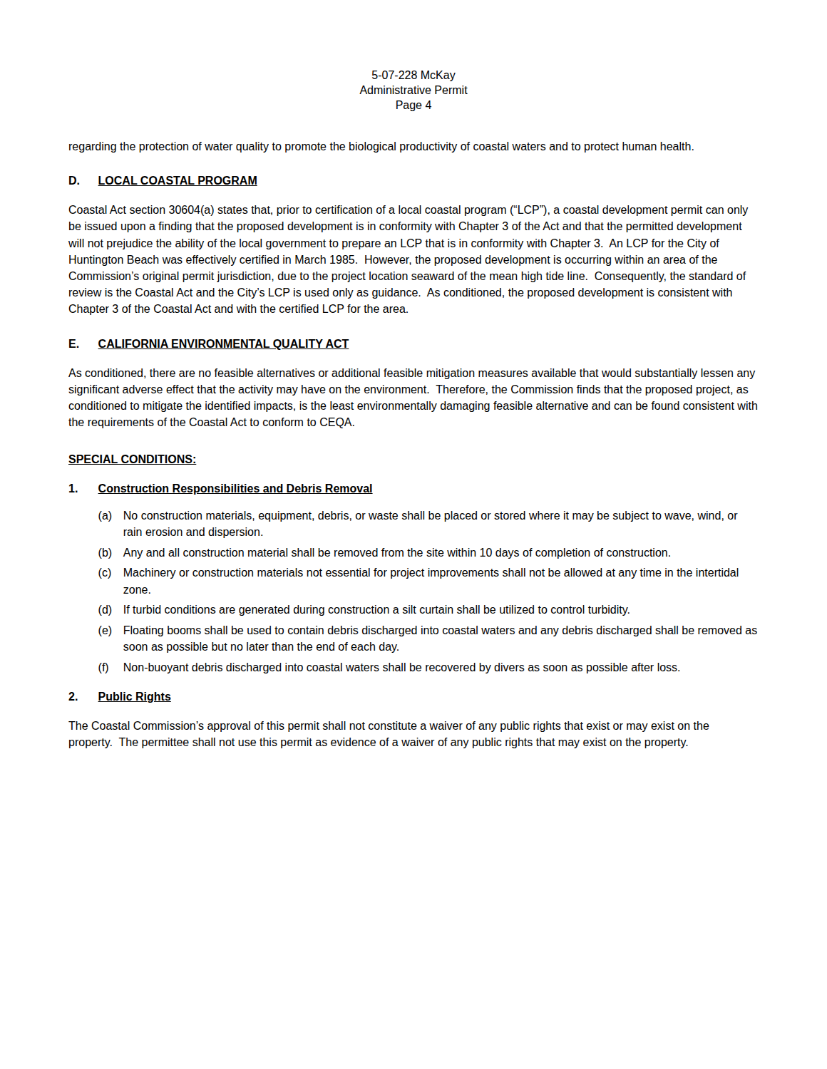5-07-228 McKay
Administrative Permit
Page 4
regarding the protection of water quality to promote the biological productivity of coastal waters and to protect human health.
D. LOCAL COASTAL PROGRAM
Coastal Act section 30604(a) states that, prior to certification of a local coastal program (“LCP”), a coastal development permit can only be issued upon a finding that the proposed development is in conformity with Chapter 3 of the Act and that the permitted development will not prejudice the ability of the local government to prepare an LCP that is in conformity with Chapter 3. An LCP for the City of Huntington Beach was effectively certified in March 1985. However, the proposed development is occurring within an area of the Commission’s original permit jurisdiction, due to the project location seaward of the mean high tide line. Consequently, the standard of review is the Coastal Act and the City’s LCP is used only as guidance. As conditioned, the proposed development is consistent with Chapter 3 of the Coastal Act and with the certified LCP for the area.
E. CALIFORNIA ENVIRONMENTAL QUALITY ACT
As conditioned, there are no feasible alternatives or additional feasible mitigation measures available that would substantially lessen any significant adverse effect that the activity may have on the environment. Therefore, the Commission finds that the proposed project, as conditioned to mitigate the identified impacts, is the least environmentally damaging feasible alternative and can be found consistent with the requirements of the Coastal Act to conform to CEQA.
SPECIAL CONDITIONS:
1. Construction Responsibilities and Debris Removal
(a) No construction materials, equipment, debris, or waste shall be placed or stored where it may be subject to wave, wind, or rain erosion and dispersion.
(b) Any and all construction material shall be removed from the site within 10 days of completion of construction.
(c) Machinery or construction materials not essential for project improvements shall not be allowed at any time in the intertidal zone.
(d) If turbid conditions are generated during construction a silt curtain shall be utilized to control turbidity.
(e) Floating booms shall be used to contain debris discharged into coastal waters and any debris discharged shall be removed as soon as possible but no later than the end of each day.
(f) Non-buoyant debris discharged into coastal waters shall be recovered by divers as soon as possible after loss.
2. Public Rights
The Coastal Commission’s approval of this permit shall not constitute a waiver of any public rights that exist or may exist on the property. The permittee shall not use this permit as evidence of a waiver of any public rights that may exist on the property.